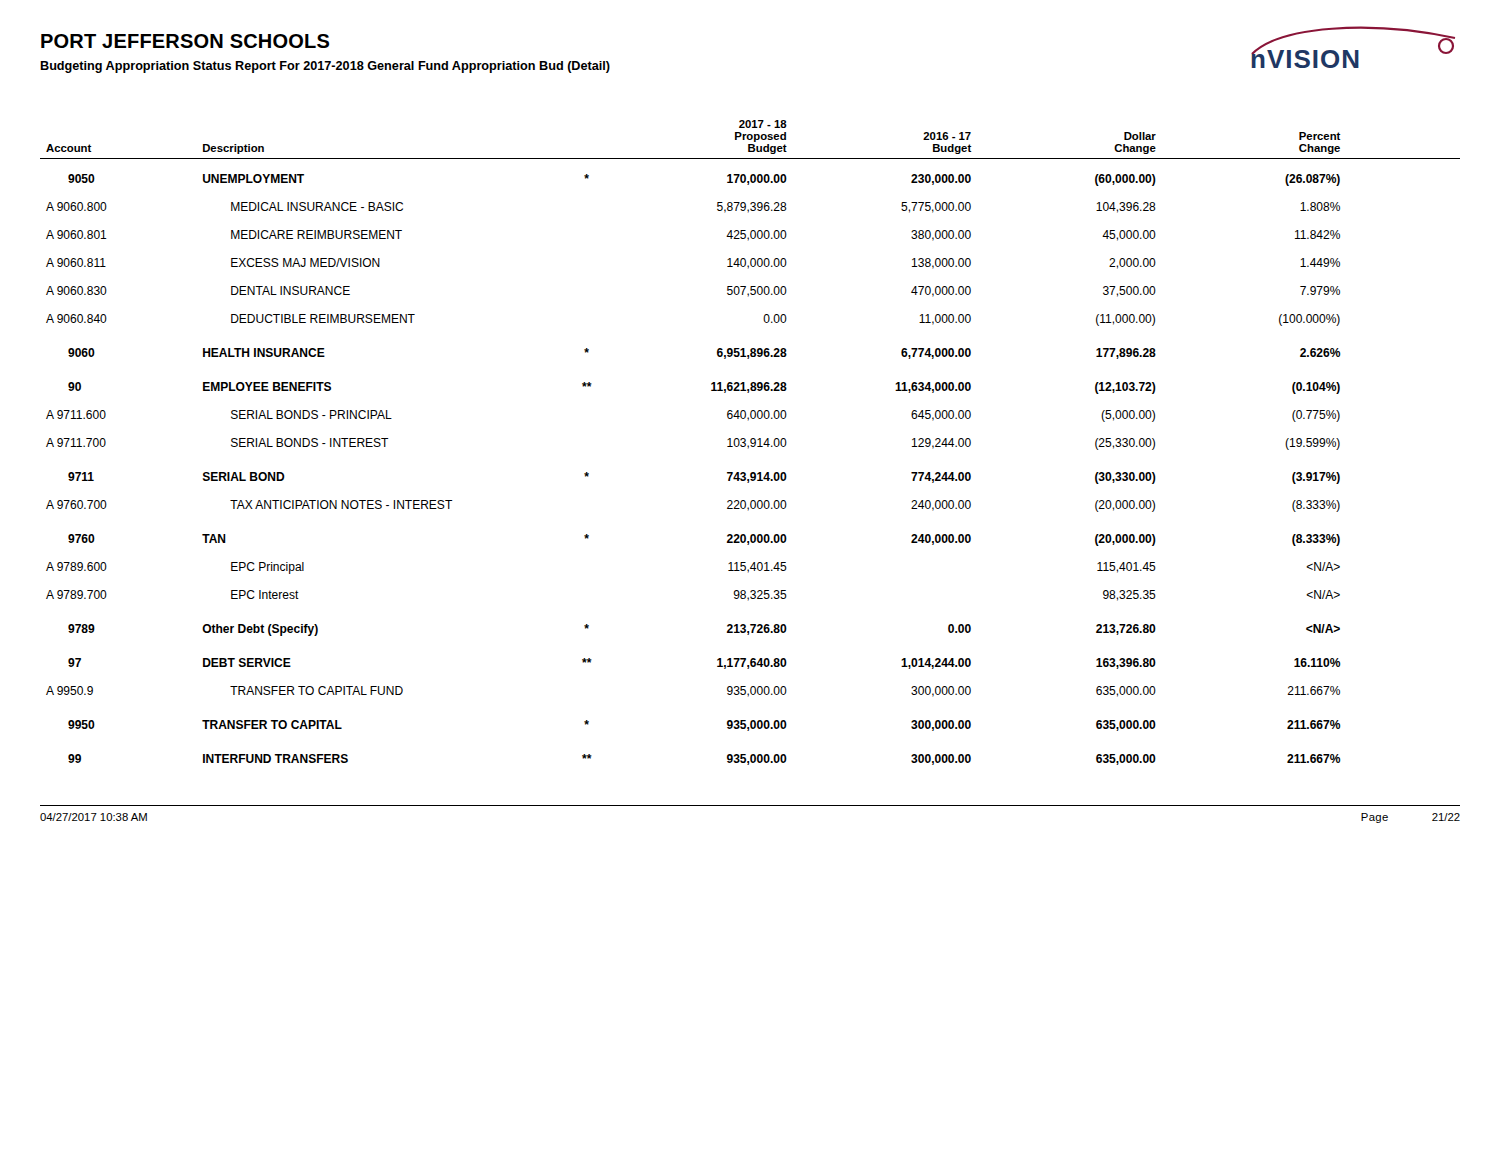PORT JEFFERSON SCHOOLS
Budgeting Appropriation Status Report For 2017-2018 General Fund Appropriation Bud (Detail)
nVISION
| Account | Description | | 2017 - 18 Proposed Budget | 2016 - 17 Budget | Dollar Change | Percent Change | |
| --- | --- | --- | --- | --- | --- | --- | --- |
| 9050 | UNEMPLOYMENT | * | 170,000.00 | 230,000.00 | (60,000.00) | (26.087%) | |
| A 9060.800 | MEDICAL INSURANCE - BASIC | | 5,879,396.28 | 5,775,000.00 | 104,396.28 | 1.808% | |
| A 9060.801 | MEDICARE REIMBURSEMENT | | 425,000.00 | 380,000.00 | 45,000.00 | 11.842% | |
| A 9060.811 | EXCESS MAJ MED/VISION | | 140,000.00 | 138,000.00 | 2,000.00 | 1.449% | |
| A 9060.830 | DENTAL INSURANCE | | 507,500.00 | 470,000.00 | 37,500.00 | 7.979% | |
| A 9060.840 | DEDUCTIBLE REIMBURSEMENT | | 0.00 | 11,000.00 | (11,000.00) | (100.000%) | |
| 9060 | HEALTH INSURANCE | * | 6,951,896.28 | 6,774,000.00 | 177,896.28 | 2.626% | |
| 90 | EMPLOYEE BENEFITS | ** | 11,621,896.28 | 11,634,000.00 | (12,103.72) | (0.104%) | |
| A 9711.600 | SERIAL BONDS - PRINCIPAL | | 640,000.00 | 645,000.00 | (5,000.00) | (0.775%) | |
| A 9711.700 | SERIAL BONDS - INTEREST | | 103,914.00 | 129,244.00 | (25,330.00) | (19.599%) | |
| 9711 | SERIAL BOND | * | 743,914.00 | 774,244.00 | (30,330.00) | (3.917%) | |
| A 9760.700 | TAX ANTICIPATION NOTES - INTEREST | | 220,000.00 | 240,000.00 | (20,000.00) | (8.333%) | |
| 9760 | TAN | * | 220,000.00 | 240,000.00 | (20,000.00) | (8.333%) | |
| A 9789.600 | EPC Principal | | 115,401.45 | | 115,401.45 | <N/A> | |
| A 9789.700 | EPC Interest | | 98,325.35 | | 98,325.35 | <N/A> | |
| 9789 | Other Debt (Specify) | * | 213,726.80 | 0.00 | 213,726.80 | <N/A> | |
| 97 | DEBT SERVICE | ** | 1,177,640.80 | 1,014,244.00 | 163,396.80 | 16.110% | |
| A 9950.9 | TRANSFER TO CAPITAL FUND | | 935,000.00 | 300,000.00 | 635,000.00 | 211.667% | |
| 9950 | TRANSFER TO CAPITAL | * | 935,000.00 | 300,000.00 | 635,000.00 | 211.667% | |
| 99 | INTERFUND TRANSFERS | ** | 935,000.00 | 300,000.00 | 635,000.00 | 211.667% | |
04/27/2017 10:38 AM
Page 21/22